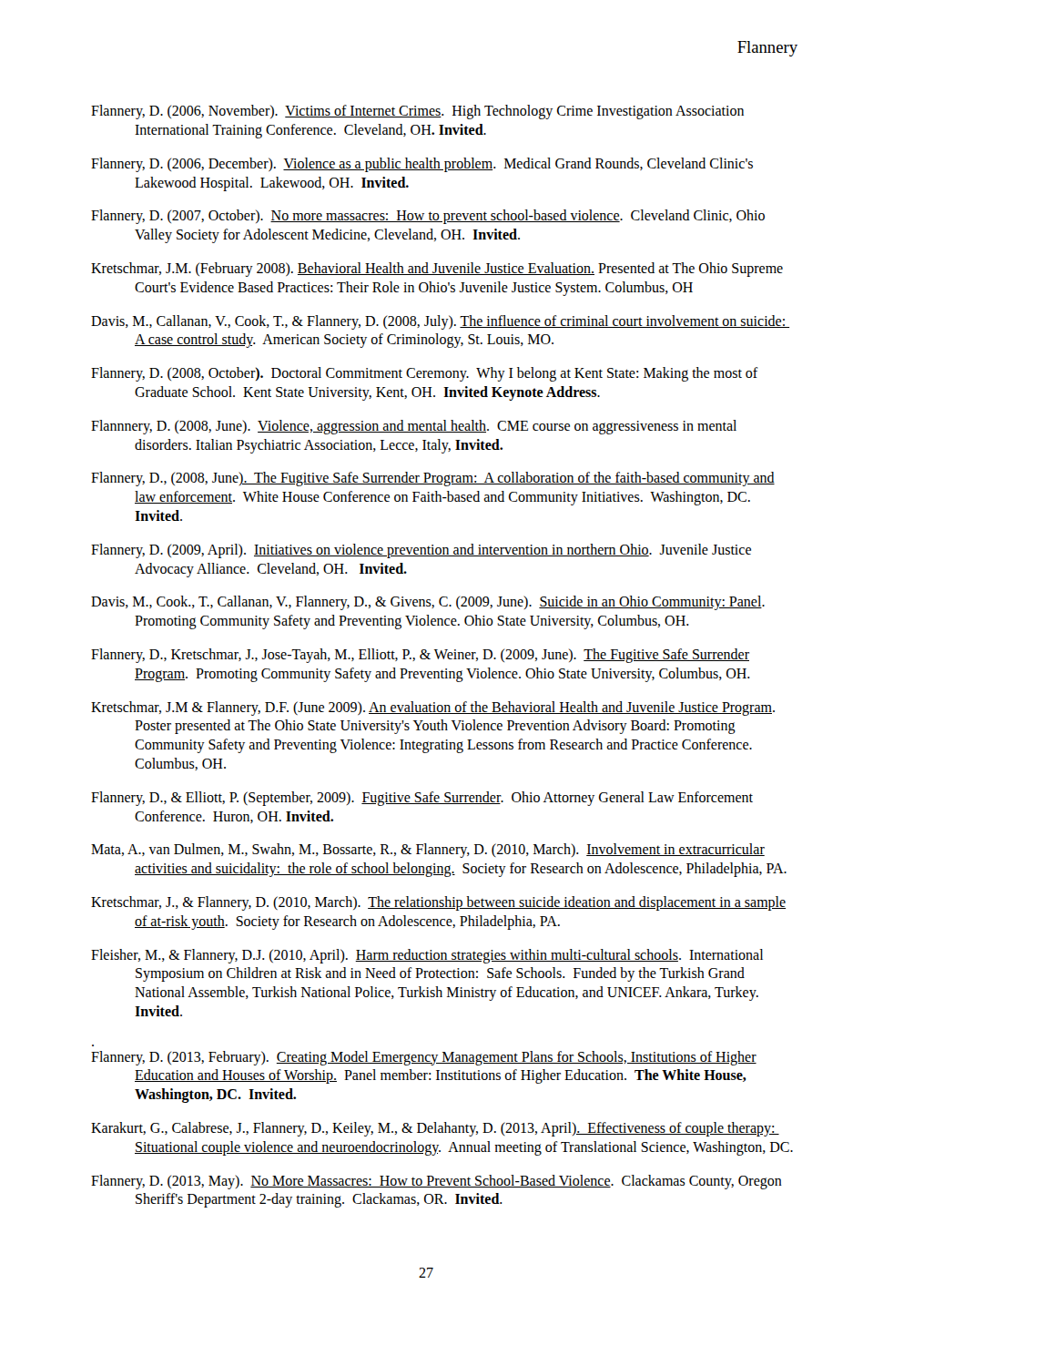Flannery
Flannery, D. (2006, November). Victims of Internet Crimes. High Technology Crime Investigation Association International Training Conference. Cleveland, OH. Invited.
Flannery, D. (2006, December). Violence as a public health problem. Medical Grand Rounds, Cleveland Clinic's Lakewood Hospital. Lakewood, OH. Invited.
Flannery, D. (2007, October). No more massacres: How to prevent school-based violence. Cleveland Clinic, Ohio Valley Society for Adolescent Medicine, Cleveland, OH. Invited.
Kretschmar, J.M. (February 2008). Behavioral Health and Juvenile Justice Evaluation. Presented at The Ohio Supreme Court's Evidence Based Practices: Their Role in Ohio's Juvenile Justice System. Columbus, OH
Davis, M., Callanan, V., Cook, T., & Flannery, D. (2008, July). The influence of criminal court involvement on suicide: A case control study. American Society of Criminology, St. Louis, MO.
Flannery, D. (2008, October). Doctoral Commitment Ceremony. Why I belong at Kent State: Making the most of Graduate School. Kent State University, Kent, OH. Invited Keynote Address.
Flannnery, D. (2008, June). Violence, aggression and mental health. CME course on aggressiveness in mental disorders. Italian Psychiatric Association, Lecce, Italy, Invited.
Flannery, D., (2008, June). The Fugitive Safe Surrender Program: A collaboration of the faith-based community and law enforcement. White House Conference on Faith-based and Community Initiatives. Washington, DC. Invited.
Flannery, D. (2009, April). Initiatives on violence prevention and intervention in northern Ohio. Juvenile Justice Advocacy Alliance. Cleveland, OH. Invited.
Davis, M., Cook., T., Callanan, V., Flannery, D., & Givens, C. (2009, June). Suicide in an Ohio Community: Panel. Promoting Community Safety and Preventing Violence. Ohio State University, Columbus, OH.
Flannery, D., Kretschmar, J., Jose-Tayah, M., Elliott, P., & Weiner, D. (2009, June). The Fugitive Safe Surrender Program. Promoting Community Safety and Preventing Violence. Ohio State University, Columbus, OH.
Kretschmar, J.M & Flannery, D.F. (June 2009). An evaluation of the Behavioral Health and Juvenile Justice Program. Poster presented at The Ohio State University's Youth Violence Prevention Advisory Board: Promoting Community Safety and Preventing Violence: Integrating Lessons from Research and Practice Conference. Columbus, OH.
Flannery, D., & Elliott, P. (September, 2009). Fugitive Safe Surrender. Ohio Attorney General Law Enforcement Conference. Huron, OH. Invited.
Mata, A., van Dulmen, M., Swahn, M., Bossarte, R., & Flannery, D. (2010, March). Involvement in extracurricular activities and suicidality: the role of school belonging. Society for Research on Adolescence, Philadelphia, PA.
Kretschmar, J., & Flannery, D. (2010, March). The relationship between suicide ideation and displacement in a sample of at-risk youth. Society for Research on Adolescence, Philadelphia, PA.
Fleisher, M., & Flannery, D.J. (2010, April). Harm reduction strategies within multi-cultural schools. International Symposium on Children at Risk and in Need of Protection: Safe Schools. Funded by the Turkish Grand National Assemble, Turkish National Police, Turkish Ministry of Education, and UNICEF. Ankara, Turkey. Invited.
.
Flannery, D. (2013, February). Creating Model Emergency Management Plans for Schools, Institutions of Higher Education and Houses of Worship. Panel member: Institutions of Higher Education. The White House, Washington, DC. Invited.
Karakurt, G., Calabrese, J., Flannery, D., Keiley, M., & Delahanty, D. (2013, April). Effectiveness of couple therapy: Situational couple violence and neuroendocrinology. Annual meeting of Translational Science, Washington, DC.
Flannery, D. (2013, May). No More Massacres: How to Prevent School-Based Violence. Clackamas County, Oregon Sheriff's Department 2-day training. Clackamas, OR. Invited.
27